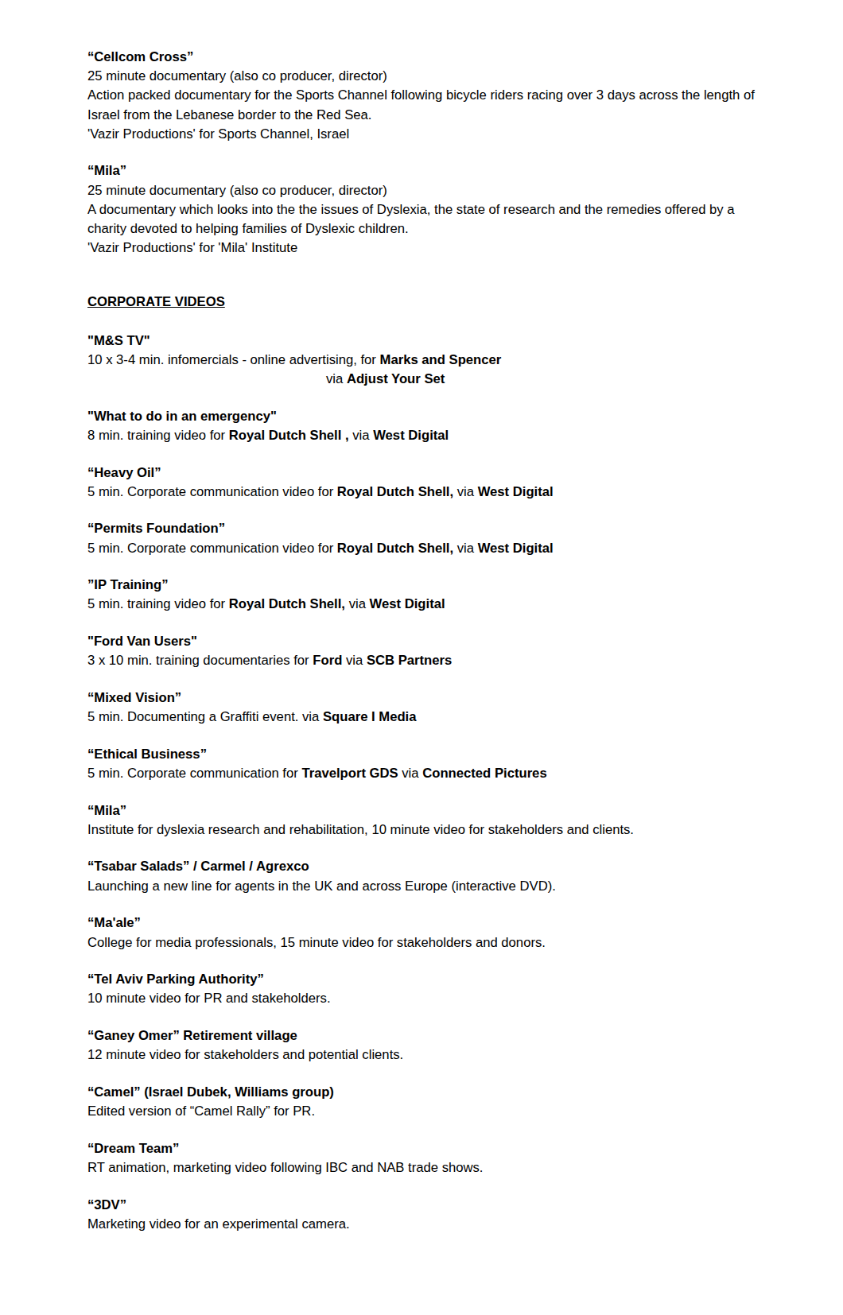“Cellcom Cross”
25 minute documentary (also co producer, director)
Action packed documentary for the Sports Channel following bicycle riders racing over 3 days across the length of Israel from the Lebanese border to the Red Sea.
'Vazir Productions' for Sports Channel, Israel
“Mila”
25 minute documentary (also co producer, director)
A documentary which looks into the the issues of Dyslexia, the state of research and the remedies offered by a charity devoted to helping families of Dyslexic children.
'Vazir Productions' for 'Mila' Institute
CORPORATE VIDEOS
"M&S TV"
10 x 3-4 min. infomercials - online advertising, for Marks and Spencer
via Adjust Your Set
"What to do in an emergency"
8 min. training video for Royal Dutch Shell , via West Digital
“Heavy Oil”
5 min. Corporate communication video for Royal Dutch Shell, via West Digital
“Permits Foundation”
5 min. Corporate communication video for Royal Dutch Shell, via West Digital
”IP Training”
5 min. training video for Royal Dutch Shell, via West Digital
"Ford Van Users"
3 x 10 min. training documentaries for Ford via SCB Partners
“Mixed Vision”
5 min. Documenting a Graffiti event. via Square I Media
“Ethical Business”
5 min. Corporate communication for Travelport GDS via Connected Pictures
“Mila”
Institute for dyslexia research and rehabilitation, 10 minute video for stakeholders and clients.
“Tsabar Salads” / Carmel / Agrexco
Launching a new line for agents in the UK and across Europe (interactive DVD).
“Ma'ale”
College for media professionals, 15 minute video for stakeholders and donors.
“Tel Aviv Parking Authority”
10 minute video for PR and stakeholders.
“Ganey Omer” Retirement village
12 minute video for stakeholders and potential clients.
“Camel” (Israel Dubek, Williams group)
Edited version of “Camel Rally” for PR.
“Dream Team”
RT animation, marketing video following IBC and NAB trade shows.
“3DV”
Marketing video for an experimental camera.